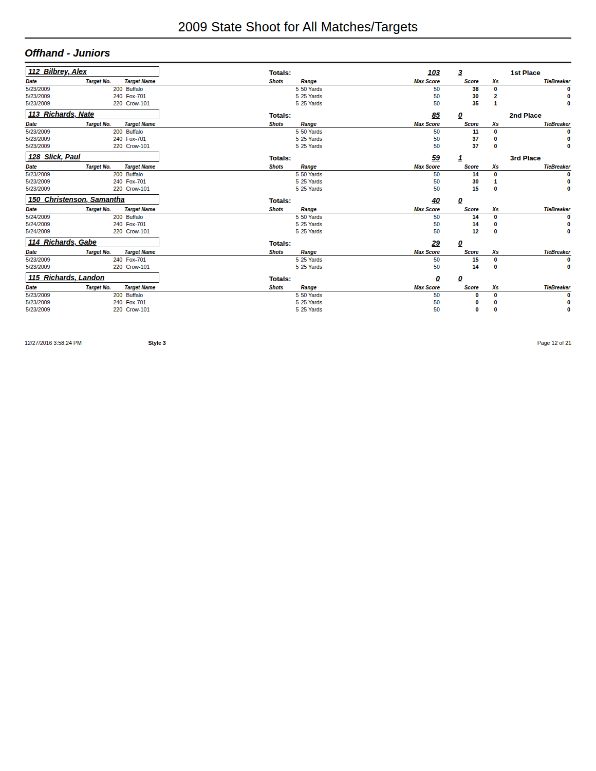2009 State Shoot for All Matches/Targets
Offhand - Juniors
| 112 Bilbrey, Alex | Totals: | 103 | 3 | 1st Place |
| Date | Target No. | Target Name | Shots | Range | Max Score | Score | Xs | TieBreaker |
| 5/23/2009 | 200 | Buffalo | 5 | 50 Yards | 50 | 38 | 0 | 0 |
| 5/23/2009 | 240 | Fox-701 | 5 | 25 Yards | 50 | 30 | 2 | 0 |
| 5/23/2009 | 220 | Crow-101 | 5 | 25 Yards | 50 | 35 | 1 | 0 |
| 113 Richards, Nate | Totals: | 85 | 0 | 2nd Place |
| Date | Target No. | Target Name | Shots | Range | Max Score | Score | Xs | TieBreaker |
| 5/23/2009 | 200 | Buffalo | 5 | 50 Yards | 50 | 11 | 0 | 0 |
| 5/23/2009 | 240 | Fox-701 | 5 | 25 Yards | 50 | 37 | 0 | 0 |
| 5/23/2009 | 220 | Crow-101 | 5 | 25 Yards | 50 | 37 | 0 | 0 |
| 128 Slick, Paul | Totals: | 59 | 1 | 3rd Place |
| Date | Target No. | Target Name | Shots | Range | Max Score | Score | Xs | TieBreaker |
| 5/23/2009 | 200 | Buffalo | 5 | 50 Yards | 50 | 14 | 0 | 0 |
| 5/23/2009 | 240 | Fox-701 | 5 | 25 Yards | 50 | 30 | 1 | 0 |
| 5/23/2009 | 220 | Crow-101 | 5 | 25 Yards | 50 | 15 | 0 | 0 |
| 150 Christenson, Samantha | Totals: | 40 | 0 | |
| Date | Target No. | Target Name | Shots | Range | Max Score | Score | Xs | TieBreaker |
| 5/24/2009 | 200 | Buffalo | 5 | 50 Yards | 50 | 14 | 0 | 0 |
| 5/24/2009 | 240 | Fox-701 | 5 | 25 Yards | 50 | 14 | 0 | 0 |
| 5/24/2009 | 220 | Crow-101 | 5 | 25 Yards | 50 | 12 | 0 | 0 |
| 114 Richards, Gabe | Totals: | 29 | 0 | |
| Date | Target No. | Target Name | Shots | Range | Max Score | Score | Xs | TieBreaker |
| 5/23/2009 | 240 | Fox-701 | 5 | 25 Yards | 50 | 15 | 0 | 0 |
| 5/23/2009 | 220 | Crow-101 | 5 | 25 Yards | 50 | 14 | 0 | 0 |
| 115 Richards, Landon | Totals: | 0 | 0 | |
| Date | Target No. | Target Name | Shots | Range | Max Score | Score | Xs | TieBreaker |
| 5/23/2009 | 200 | Buffalo | 5 | 50 Yards | 50 | 0 | 0 | 0 |
| 5/23/2009 | 240 | Fox-701 | 5 | 25 Yards | 50 | 0 | 0 | 0 |
| 5/23/2009 | 220 | Crow-101 | 5 | 25 Yards | 50 | 0 | 0 | 0 |
12/27/2016 3:58:24 PM Style 3 Page 12 of 21